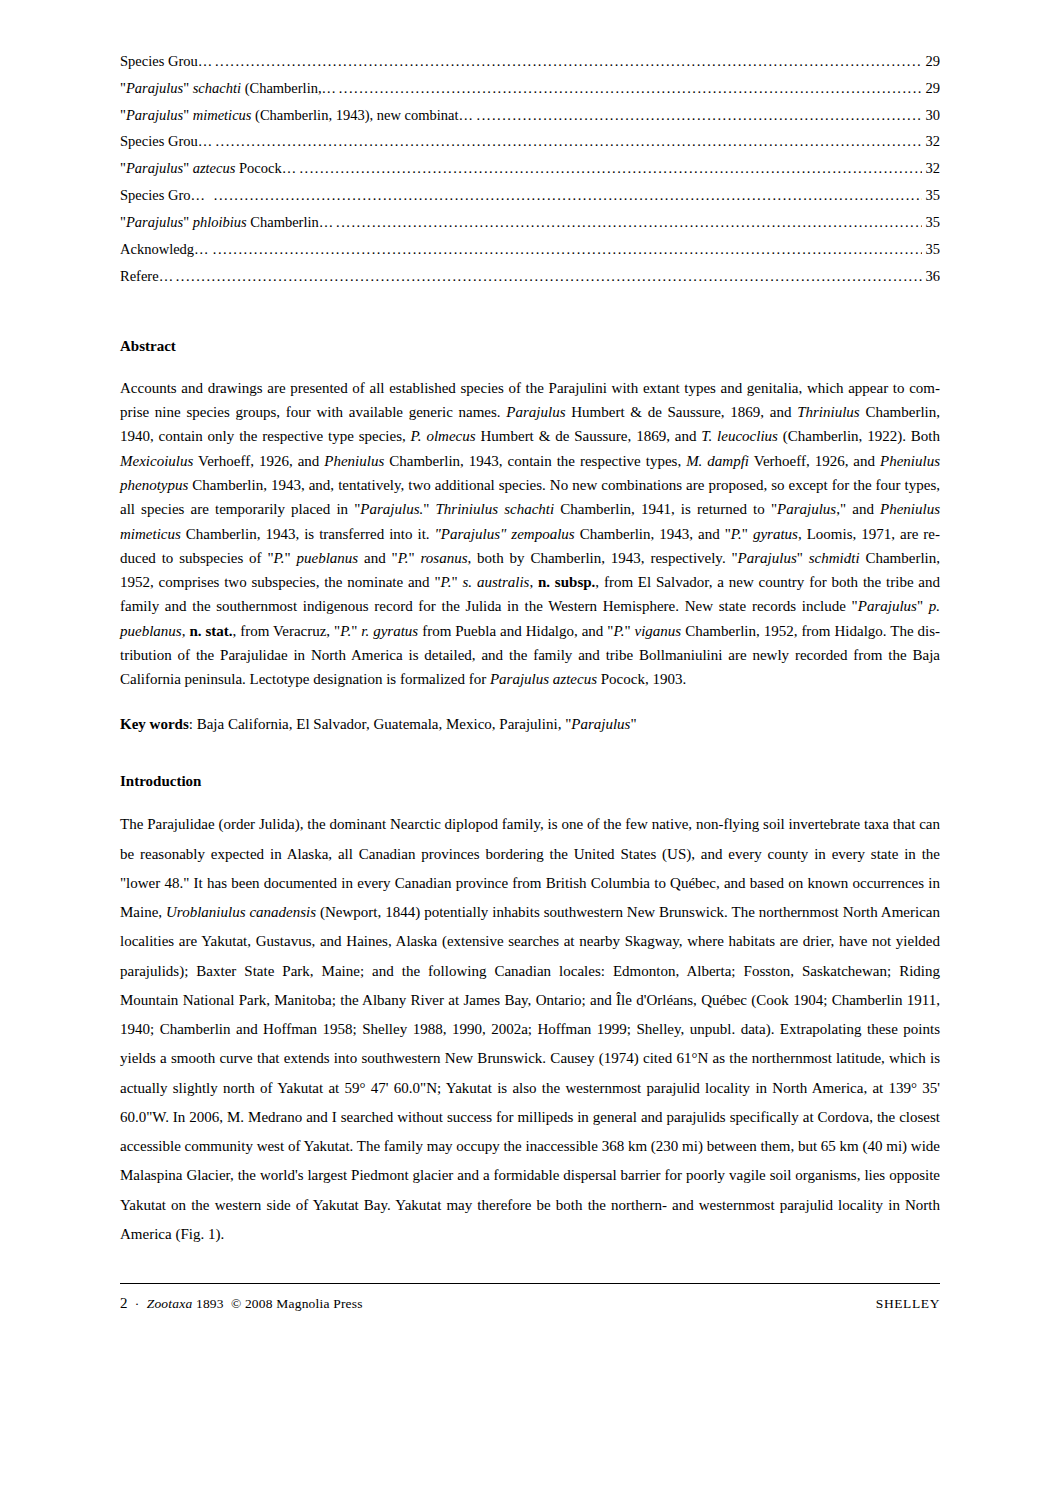Species Group "C" ................................................................................................................................................................... 29
"Parajulus" schachti (Chamberlin, 1941) ............................................................................................................................. 29
"Parajulus" mimeticus (Chamberlin, 1943), new combination ....................................................................................... 30
Species Group "D" ................................................................................................................................................................... 32
"Parajulus" aztecus Pocock, 1903 ....................................................................................................................................... 32
Species Group "E" .................................................................................................................................................................... 35
"Parajulus" phloibius Chamberlin, 1942 ............................................................................................................................. 35
Acknowledgments ..................................................................................................................................................................... 35
References .............................................................................................................................................................................. 36
Abstract
Accounts and drawings are presented of all established species of the Parajulini with extant types and genitalia, which appear to comprise nine species groups, four with available generic names. Parajulus Humbert & de Saussure, 1869, and Thriniulus Chamberlin, 1940, contain only the respective type species, P. olmecus Humbert & de Saussure, 1869, and T. leucoclius (Chamberlin, 1922). Both Mexicoiulus Verhoeff, 1926, and Pheniulus Chamberlin, 1943, contain the respective types, M. dampfi Verhoeff, 1926, and Pheniulus phenotypus Chamberlin, 1943, and, tentatively, two additional species. No new combinations are proposed, so except for the four types, all species are temporarily placed in "Parajulus." Thriniulus schachti Chamberlin, 1941, is returned to "Parajulus," and Pheniulus mimeticus Chamberlin, 1943, is transferred into it. "Parajulus" zempoalus Chamberlin, 1943, and "P." gyratus, Loomis, 1971, are reduced to subspecies of "P." pueblanus and "P." rosanus, both by Chamberlin, 1943, respectively. "Parajulus" schmidti Chamberlin, 1952, comprises two subspecies, the nominate and "P." s. australis, n. subsp., from El Salvador, a new country for both the tribe and family and the southernmost indigenous record for the Julida in the Western Hemisphere. New state records include "Parajulus" p. pueblanus, n. stat., from Veracruz, "P." r. gyratus from Puebla and Hidalgo, and "P." viganus Chamberlin, 1952, from Hidalgo. The distribution of the Parajulidae in North America is detailed, and the family and tribe Bollmaniulini are newly recorded from the Baja California peninsula. Lectotype designation is formalized for Parajulus aztecus Pocock, 1903.
Key words: Baja California, El Salvador, Guatemala, Mexico, Parajulini, "Parajulus"
Introduction
The Parajulidae (order Julida), the dominant Nearctic diplopod family, is one of the few native, non-flying soil invertebrate taxa that can be reasonably expected in Alaska, all Canadian provinces bordering the United States (US), and every county in every state in the "lower 48." It has been documented in every Canadian province from British Columbia to Québec, and based on known occurrences in Maine, Uroblaniulus canadensis (Newport, 1844) potentially inhabits southwestern New Brunswick. The northernmost North American localities are Yakutat, Gustavus, and Haines, Alaska (extensive searches at nearby Skagway, where habitats are drier, have not yielded parajulids); Baxter State Park, Maine; and the following Canadian locales: Edmonton, Alberta; Fosston, Saskatchewan; Riding Mountain National Park, Manitoba; the Albany River at James Bay, Ontario; and Île d'Orléans, Québec (Cook 1904; Chamberlin 1911, 1940; Chamberlin and Hoffman 1958; Shelley 1988, 1990, 2002a; Hoffman 1999; Shelley, unpubl. data). Extrapolating these points yields a smooth curve that extends into southwestern New Brunswick. Causey (1974) cited 61°N as the northernmost latitude, which is actually slightly north of Yakutat at 59° 47' 60.0"N; Yakutat is also the westernmost parajulid locality in North America, at 139° 35' 60.0"W. In 2006, M. Medrano and I searched without success for millipeds in general and parajulids specifically at Cordova, the closest accessible community west of Yakutat. The family may occupy the inaccessible 368 km (230 mi) between them, but 65 km (40 mi) wide Malaspina Glacier, the world's largest Piedmont glacier and a formidable dispersal barrier for poorly vagile soil organisms, lies opposite Yakutat on the western side of Yakutat Bay. Yakutat may therefore be both the northern- and westernmost parajulid locality in North America (Fig. 1).
2 · Zootaxa 1893 © 2008 Magnolia Press
SHELLEY